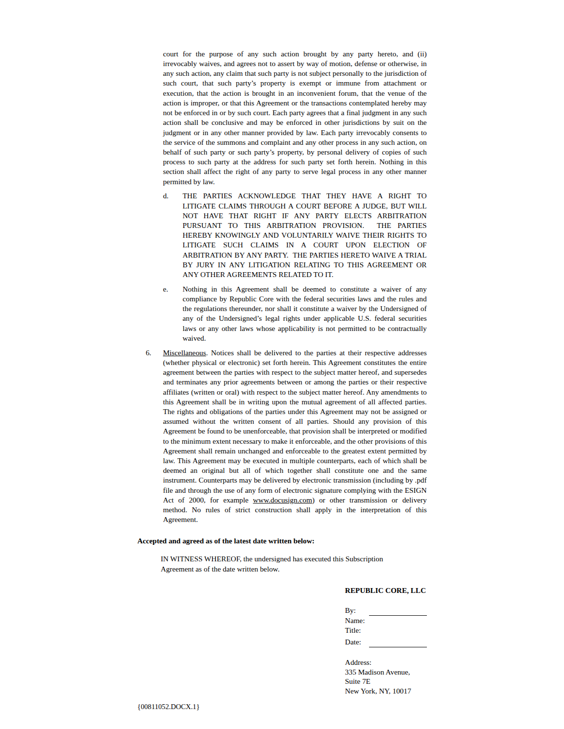court for the purpose of any such action brought by any party hereto, and (ii) irrevocably waives, and agrees not to assert by way of motion, defense or otherwise, in any such action, any claim that such party is not subject personally to the jurisdiction of such court, that such party’s property is exempt or immune from attachment or execution, that the action is brought in an inconvenient forum, that the venue of the action is improper, or that this Agreement or the transactions contemplated hereby may not be enforced in or by such court. Each party agrees that a final judgment in any such action shall be conclusive and may be enforced in other jurisdictions by suit on the judgment or in any other manner provided by law. Each party irrevocably consents to the service of the summons and complaint and any other process in any such action, on behalf of such party or such party’s property, by personal delivery of copies of such process to such party at the address for such party set forth herein. Nothing in this section shall affect the right of any party to serve legal process in any other manner permitted by law.
d.
The parties acknowledge that they have a right to litigate claims through a court before a judge, but will not have that right if any party elects arbitration pursuant to this arbitration provision. The parties hereby knowingly and voluntarily waive their rights to litigate such claims in a court upon election of arbitration by any party. The parties hereto waive a trial by jury in any litigation relating to this Agreement or any other agreements related to it.
e.
Nothing in this Agreement shall be deemed to constitute a waiver of any compliance by Republic Core with the federal securities laws and the rules and the regulations thereunder, nor shall it constitute a waiver by the Undersigned of any of the Undersigned’s legal rights under applicable U.S. federal securities laws or any other laws whose applicability is not permitted to be contractually waived.
6.
Miscellaneous. Notices shall be delivered to the parties at their respective addresses (whether physical or electronic) set forth herein. This Agreement constitutes the entire agreement between the parties with respect to the subject matter hereof, and supersedes and terminates any prior agreements between or among the parties or their respective affiliates (written or oral) with respect to the subject matter hereof. Any amendments to this Agreement shall be in writing upon the mutual agreement of all affected parties. The rights and obligations of the parties under this Agreement may not be assigned or assumed without the written consent of all parties. Should any provision of this Agreement be found to be unenforceable, that provision shall be interpreted or modified to the minimum extent necessary to make it enforceable, and the other provisions of this Agreement shall remain unchanged and enforceable to the greatest extent permitted by law. This Agreement may be executed in multiple counterparts, each of which shall be deemed an original but all of which together shall constitute one and the same instrument. Counterparts may be delivered by electronic transmission (including by .pdf file and through the use of any form of electronic signature complying with the ESIGN Act of 2000, for example www.docusign.com) or other transmission or delivery method. No rules of strict construction shall apply in the interpretation of this Agreement.
Accepted and agreed as of the latest date written below:
IN WITNESS WHEREOF, the undersigned has executed this Subscription Agreement as of the date written below.
REPUBLIC CORE, LLC
| By: | |
| Name: | |
| Title: | |
| Date: | |
Address:
335 Madison Avenue, Suite 7E
New York, NY, 10017
{00811052.DOCX.1}